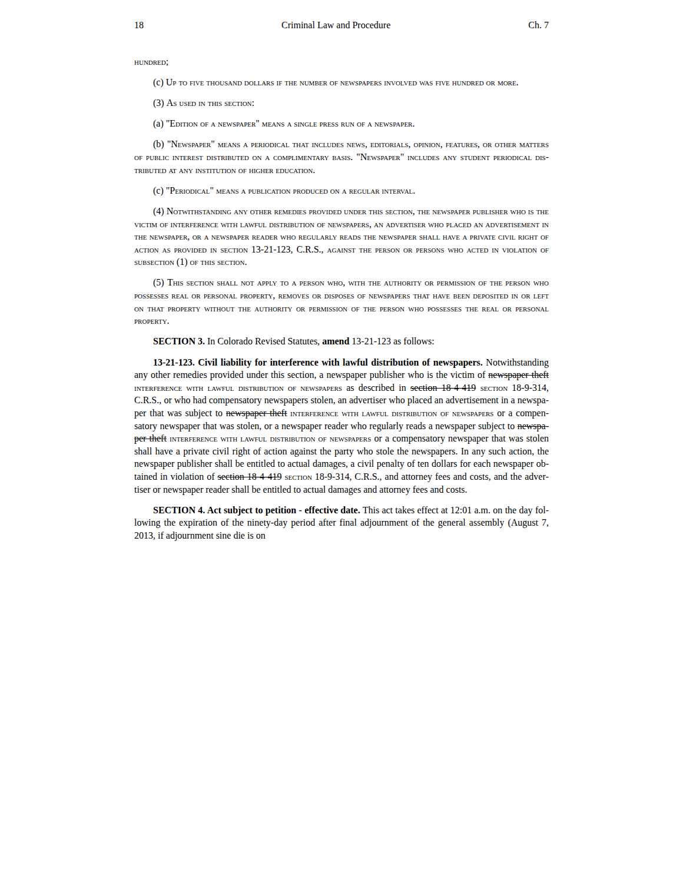18 Criminal Law and Procedure Ch. 7
hundred;
(c) Up to five thousand dollars if the number of newspapers involved was five hundred or more.
(3) As used in this section:
(a) "Edition of a newspaper" means a single press run of a newspaper.
(b) "Newspaper" means a periodical that includes news, editorials, opinion, features, or other matters of public interest distributed on a complimentary basis. "Newspaper" includes any student periodical distributed at any institution of higher education.
(c) "Periodical" means a publication produced on a regular interval.
(4) Notwithstanding any other remedies provided under this section, the newspaper publisher who is the victim of interference with lawful distribution of newspapers, an advertiser who placed an advertisement in the newspaper, or a newspaper reader who regularly reads the newspaper shall have a private civil right of action as provided in section 13-21-123, C.R.S., against the person or persons who acted in violation of subsection (1) of this section.
(5) This section shall not apply to a person who, with the authority or permission of the person who possesses real or personal property, removes or disposes of newspapers that have been deposited in or left on that property without the authority or permission of the person who possesses the real or personal property.
SECTION 3. In Colorado Revised Statutes, amend 13-21-123 as follows:
13-21-123. Civil liability for interference with lawful distribution of newspapers. Notwithstanding any other remedies provided under this section, a newspaper publisher who is the victim of newspaper theft interference with lawful distribution of newspapers as described in section 18-4-419 section 18-9-314, C.R.S., or who had compensatory newspapers stolen, an advertiser who placed an advertisement in a newspaper that was subject to newspaper theft interference with lawful distribution of newspapers or a compensatory newspaper that was stolen, or a newspaper reader who regularly reads a newspaper subject to newspaper theft interference with lawful distribution of newspapers or a compensatory newspaper that was stolen shall have a private civil right of action against the party who stole the newspapers. In any such action, the newspaper publisher shall be entitled to actual damages, a civil penalty of ten dollars for each newspaper obtained in violation of section 18-4-419 section 18-9-314, C.R.S., and attorney fees and costs, and the advertiser or newspaper reader shall be entitled to actual damages and attorney fees and costs.
SECTION 4. Act subject to petition - effective date. This act takes effect at 12:01 a.m. on the day following the expiration of the ninety-day period after final adjournment of the general assembly (August 7, 2013, if adjournment sine die is on